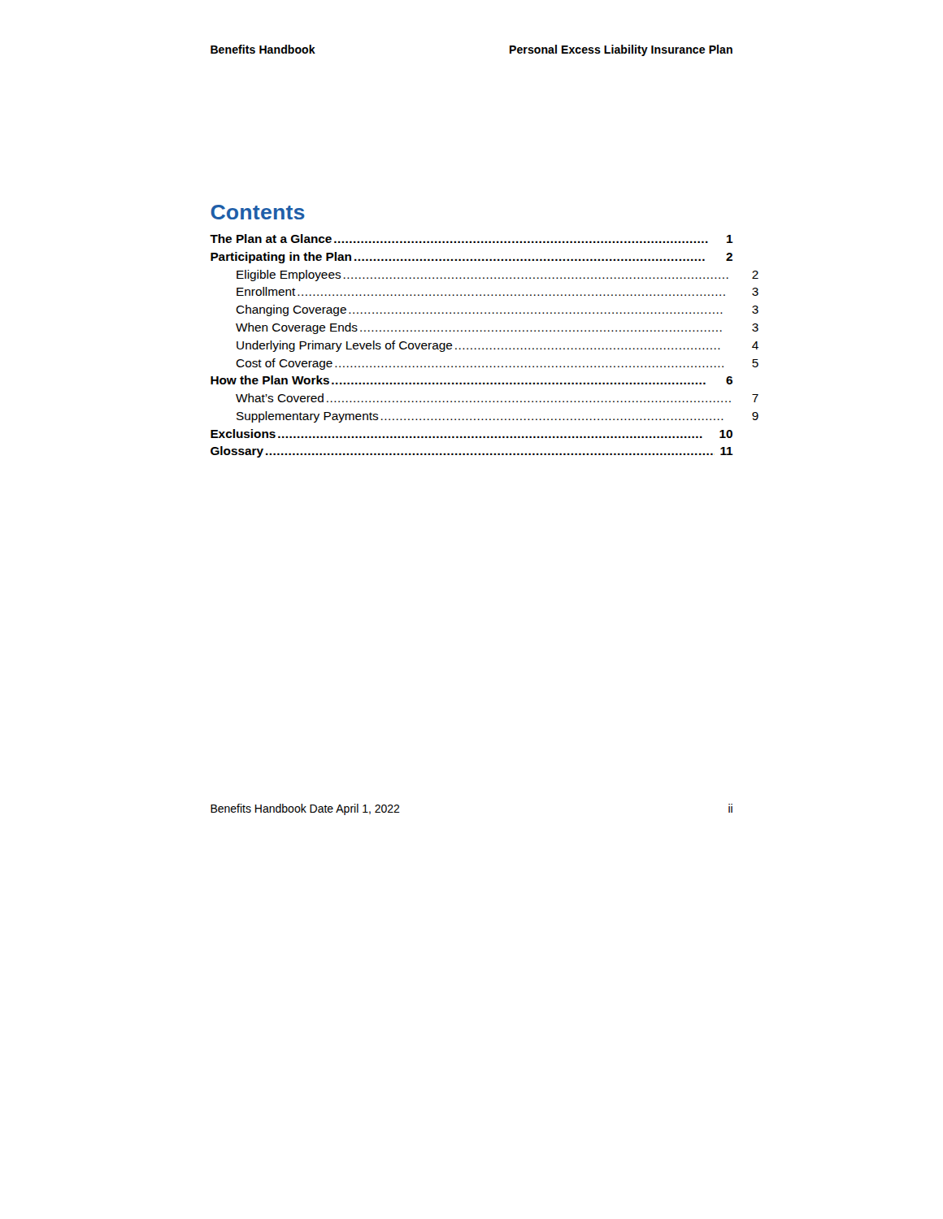Benefits Handbook
Personal Excess Liability Insurance Plan
Contents
The Plan at a Glance ................................................................................................. 1
Participating in the Plan ........................................................................................... 2
Eligible Employees .................................................................................................... 2
Enrollment ............................................................................................................... 3
Changing Coverage ................................................................................................. 3
When Coverage Ends .............................................................................................. 3
Underlying Primary Levels of Coverage ..................................................................... 4
Cost of Coverage ..................................................................................................... 5
How the Plan Works ................................................................................................. 6
What’s Covered ......................................................................................................... 7
Supplementary Payments ......................................................................................... 9
Exclusions .............................................................................................................. 10
Glossary ..................................................................................................................... 11
Benefits Handbook Date April 1, 2022
ii